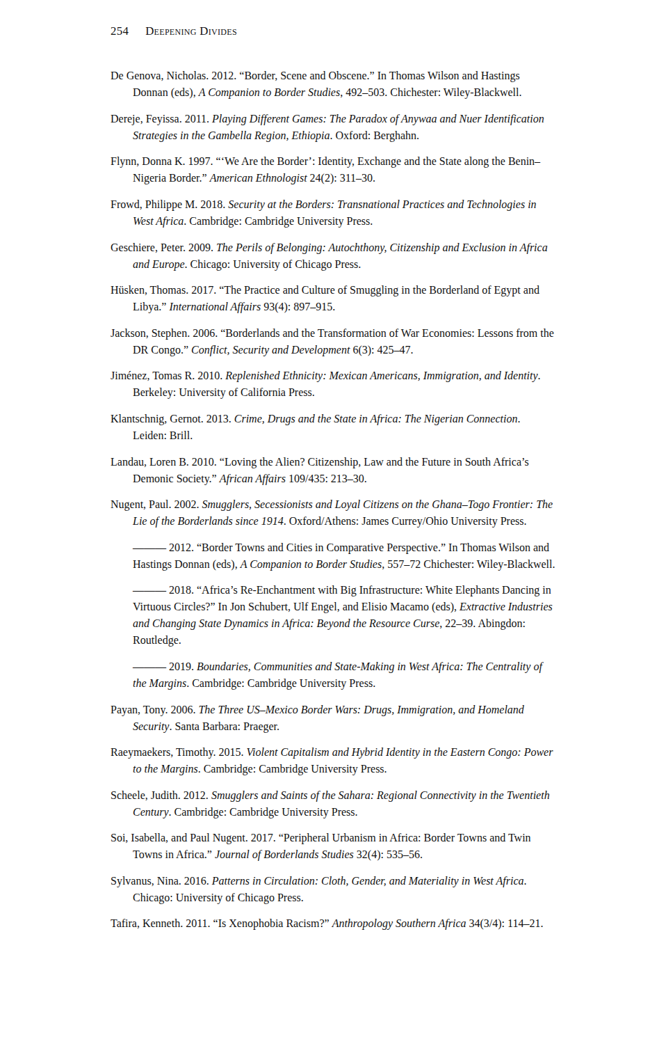254 Deepening Divides
De Genova, Nicholas. 2012. “Border, Scene and Obscene.” In Thomas Wilson and Hastings Donnan (eds), A Companion to Border Studies, 492–503. Chichester: Wiley-Blackwell.
Dereje, Feyissa. 2011. Playing Different Games: The Paradox of Anywaa and Nuer Identification Strategies in the Gambella Region, Ethiopia. Oxford: Berghahn.
Flynn, Donna K. 1997. “‘We Are the Border’: Identity, Exchange and the State along the Benin–Nigeria Border.” American Ethnologist 24(2): 311–30.
Frowd, Philippe M. 2018. Security at the Borders: Transnational Practices and Technologies in West Africa. Cambridge: Cambridge University Press.
Geschiere, Peter. 2009. The Perils of Belonging: Autochthony, Citizenship and Exclusion in Africa and Europe. Chicago: University of Chicago Press.
Hüsken, Thomas. 2017. “The Practice and Culture of Smuggling in the Borderland of Egypt and Libya.” International Affairs 93(4): 897–915.
Jackson, Stephen. 2006. “Borderlands and the Transformation of War Economies: Lessons from the DR Congo.” Conflict, Security and Development 6(3): 425–47.
Jiménez, Tomas R. 2010. Replenished Ethnicity: Mexican Americans, Immigration, and Identity. Berkeley: University of California Press.
Klantschnig, Gernot. 2013. Crime, Drugs and the State in Africa: The Nigerian Connection. Leiden: Brill.
Landau, Loren B. 2010. “Loving the Alien? Citizenship, Law and the Future in South Africa’s Demonic Society.” African Affairs 109/435: 213–30.
Nugent, Paul. 2002. Smugglers, Secessionists and Loyal Citizens on the Ghana–Togo Frontier: The Lie of the Borderlands since 1914. Oxford/Athens: James Currey/Ohio University Press.
——— 2012. “Border Towns and Cities in Comparative Perspective.” In Thomas Wilson and Hastings Donnan (eds), A Companion to Border Studies, 557–72 Chichester: Wiley-Blackwell.
——— 2018. “Africa’s Re-Enchantment with Big Infrastructure: White Elephants Dancing in Virtuous Circles?” In Jon Schubert, Ulf Engel, and Elisio Macamo (eds), Extractive Industries and Changing State Dynamics in Africa: Beyond the Resource Curse, 22–39. Abingdon: Routledge.
——— 2019. Boundaries, Communities and State-Making in West Africa: The Centrality of the Margins. Cambridge: Cambridge University Press.
Payan, Tony. 2006. The Three US–Mexico Border Wars: Drugs, Immigration, and Homeland Security. Santa Barbara: Praeger.
Raeymaekers, Timothy. 2015. Violent Capitalism and Hybrid Identity in the Eastern Congo: Power to the Margins. Cambridge: Cambridge University Press.
Scheele, Judith. 2012. Smugglers and Saints of the Sahara: Regional Connectivity in the Twentieth Century. Cambridge: Cambridge University Press.
Soi, Isabella, and Paul Nugent. 2017. “Peripheral Urbanism in Africa: Border Towns and Twin Towns in Africa.” Journal of Borderlands Studies 32(4): 535–56.
Sylvanus, Nina. 2016. Patterns in Circulation: Cloth, Gender, and Materiality in West Africa. Chicago: University of Chicago Press.
Tafira, Kenneth. 2011. “Is Xenophobia Racism?” Anthropology Southern Africa 34(3/4): 114–21.